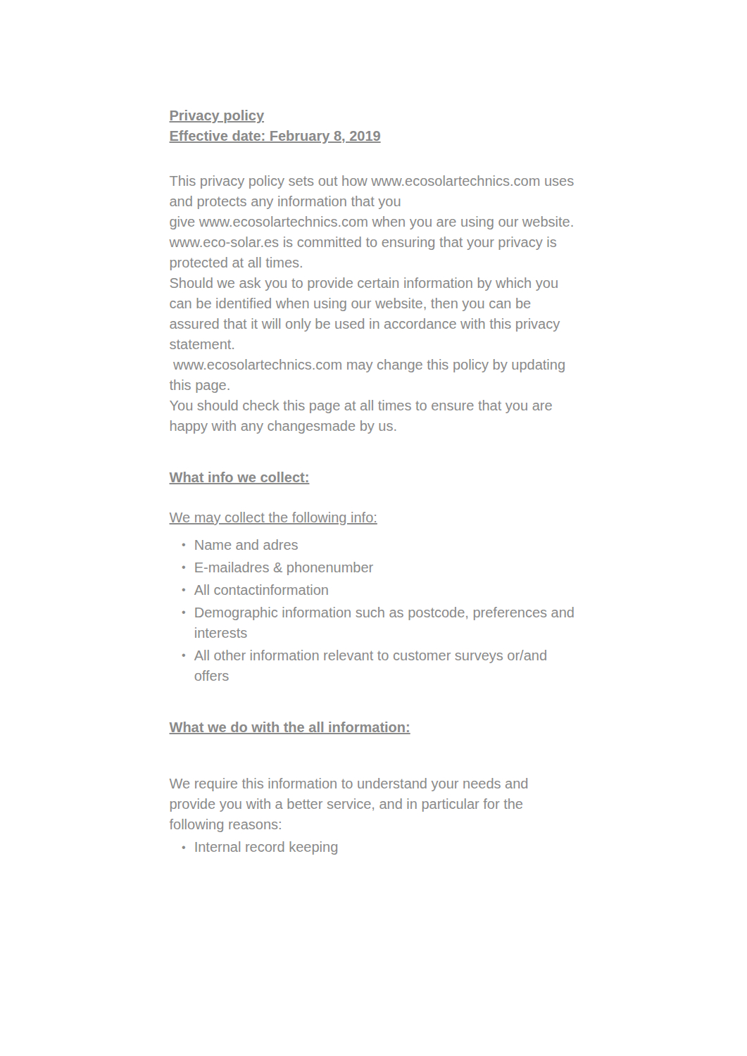Privacy policy
Effective date: February 8, 2019
This privacy policy sets out how www.ecosolartechnics.com uses and protects any information that you
give www.ecosolartechnics.com when you are using our website.
www.eco-solar.es is committed to ensuring that your privacy is protected at all times.
Should we ask you to provide certain information by which you can be identified when using our website, then you can be assured that it will only be used in accordance with this privacy statement.
www.ecosolartechnics.com may change this policy by updating this page.
You should check this page at all times to ensure that you are happy with any changesmade by us.
What info we collect:
We may collect the following info:
Name and adres
E-mailadres & phonenumber
All contactinformation
Demographic information such as postcode, preferences and interests
All other information relevant to customer surveys or/and offers
What we do with the all information:
We require this information to understand your needs and provide you with a better service, and in particular for the following reasons:
Internal record keeping